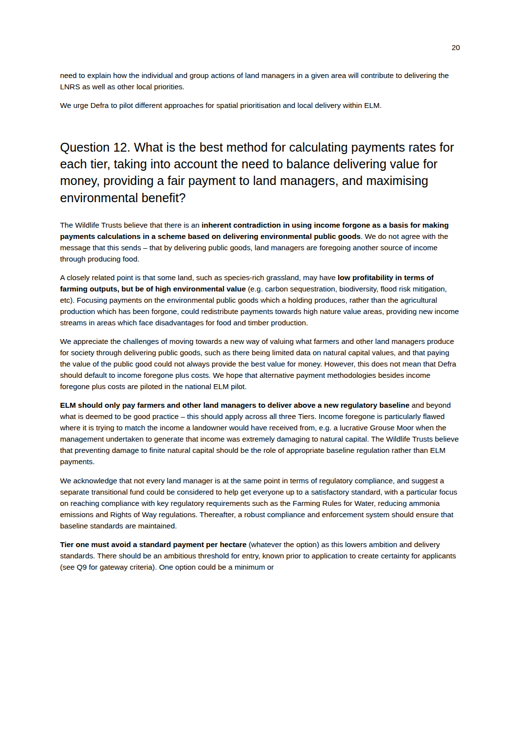20
need to explain how the individual and group actions of land managers in a given area will contribute to delivering the LNRS as well as other local priorities.
We urge Defra to pilot different approaches for spatial prioritisation and local delivery within ELM.
Question 12. What is the best method for calculating payments rates for each tier, taking into account the need to balance delivering value for money, providing a fair payment to land managers, and maximising environmental benefit?
The Wildlife Trusts believe that there is an inherent contradiction in using income forgone as a basis for making payments calculations in a scheme based on delivering environmental public goods. We do not agree with the message that this sends – that by delivering public goods, land managers are foregoing another source of income through producing food.
A closely related point is that some land, such as species-rich grassland, may have low profitability in terms of farming outputs, but be of high environmental value (e.g. carbon sequestration, biodiversity, flood risk mitigation, etc). Focusing payments on the environmental public goods which a holding produces, rather than the agricultural production which has been forgone, could redistribute payments towards high nature value areas, providing new income streams in areas which face disadvantages for food and timber production.
We appreciate the challenges of moving towards a new way of valuing what farmers and other land managers produce for society through delivering public goods, such as there being limited data on natural capital values, and that paying the value of the public good could not always provide the best value for money. However, this does not mean that Defra should default to income foregone plus costs. We hope that alternative payment methodologies besides income foregone plus costs are piloted in the national ELM pilot.
ELM should only pay farmers and other land managers to deliver above a new regulatory baseline and beyond what is deemed to be good practice – this should apply across all three Tiers. Income foregone is particularly flawed where it is trying to match the income a landowner would have received from, e.g. a lucrative Grouse Moor when the management undertaken to generate that income was extremely damaging to natural capital. The Wildlife Trusts believe that preventing damage to finite natural capital should be the role of appropriate baseline regulation rather than ELM payments.
We acknowledge that not every land manager is at the same point in terms of regulatory compliance, and suggest a separate transitional fund could be considered to help get everyone up to a satisfactory standard, with a particular focus on reaching compliance with key regulatory requirements such as the Farming Rules for Water, reducing ammonia emissions and Rights of Way regulations. Thereafter, a robust compliance and enforcement system should ensure that baseline standards are maintained.
Tier one must avoid a standard payment per hectare (whatever the option) as this lowers ambition and delivery standards. There should be an ambitious threshold for entry, known prior to application to create certainty for applicants (see Q9 for gateway criteria). One option could be a minimum or